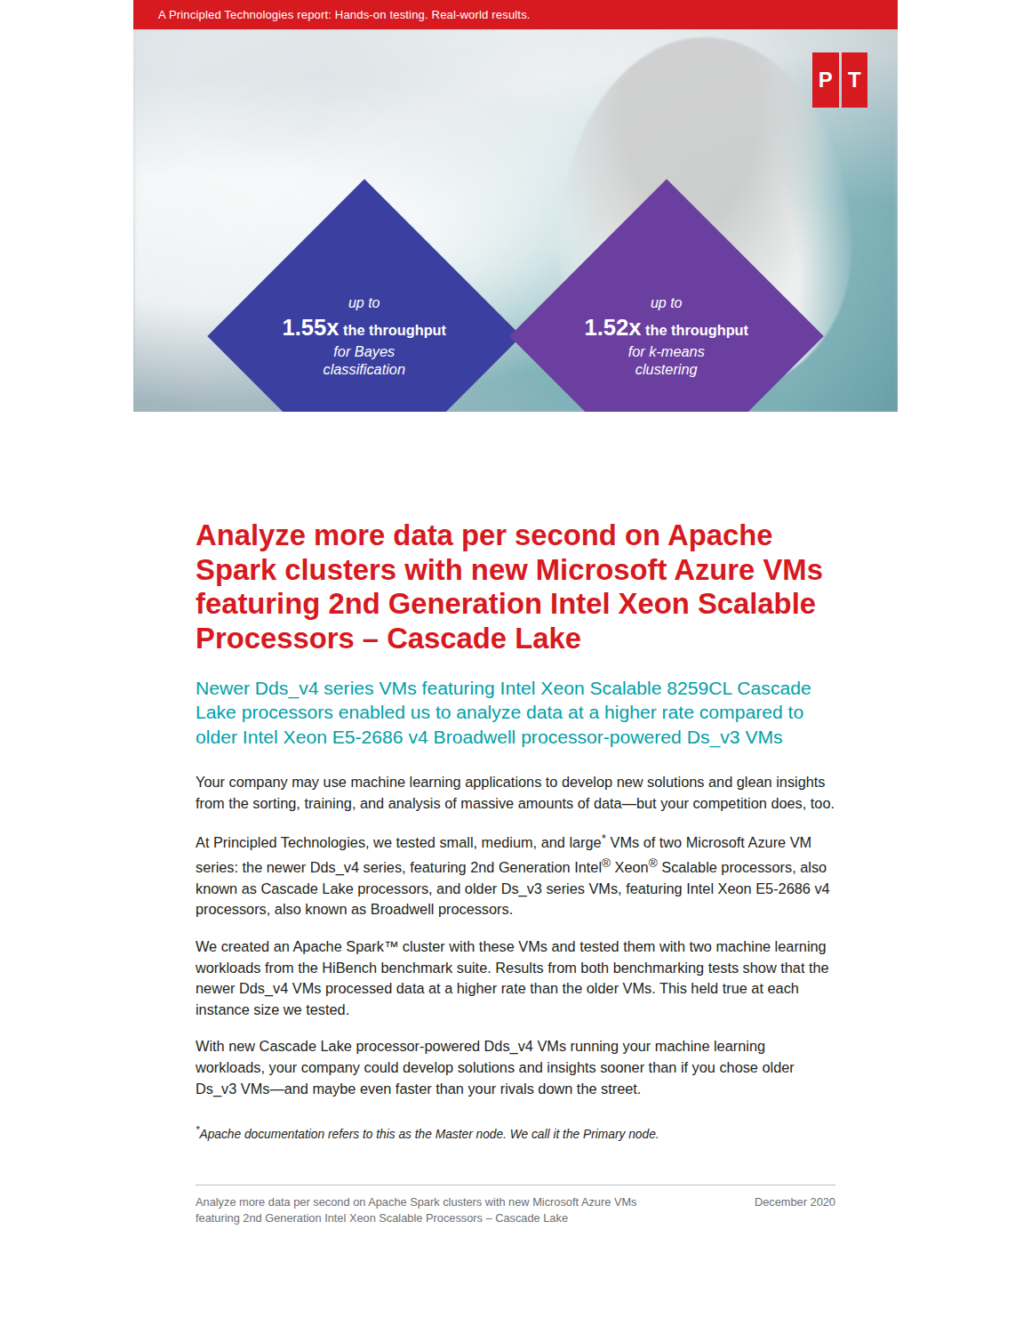A Principled Technologies report: Hands-on testing. Real-world results.
up to 1.55x the throughput
for Bayes
classification
up to 1.52x the throughput
for k-means
clustering
Analyze more data per second on Apache Spark clusters with new Microsoft Azure VMs featuring 2nd Generation Intel Xeon Scalable Processors – Cascade Lake
Newer Dds_v4 series VMs featuring Intel Xeon Scalable 8259CL Cascade Lake processors enabled us to analyze data at a higher rate compared to older Intel Xeon E5-2686 v4 Broadwell processor-powered Ds_v3 VMs
Your company may use machine learning applications to develop new solutions and glean insights from the sorting, training, and analysis of massive amounts of data—but your competition does, too.
At Principled Technologies, we tested small, medium, and large* VMs of two Microsoft Azure VM series: the newer Dds_v4 series, featuring 2nd Generation Intel® Xeon® Scalable processors, also known as Cascade Lake processors, and older Ds_v3 series VMs, featuring Intel Xeon E5-2686 v4 processors, also known as Broadwell processors.
We created an Apache Spark™ cluster with these VMs and tested them with two machine learning workloads from the HiBench benchmark suite. Results from both benchmarking tests show that the newer Dds_v4 VMs processed data at a higher rate than the older VMs. This held true at each instance size we tested.
With new Cascade Lake processor-powered Dds_v4 VMs running your machine learning workloads, your company could develop solutions and insights sooner than if you chose older Ds_v3 VMs—and maybe even faster than your rivals down the street.
*Apache documentation refers to this as the Master node. We call it the Primary node.
Analyze more data per second on Apache Spark clusters with new Microsoft Azure VMs featuring 2nd Generation Intel Xeon Scalable Processors – Cascade Lake
December 2020